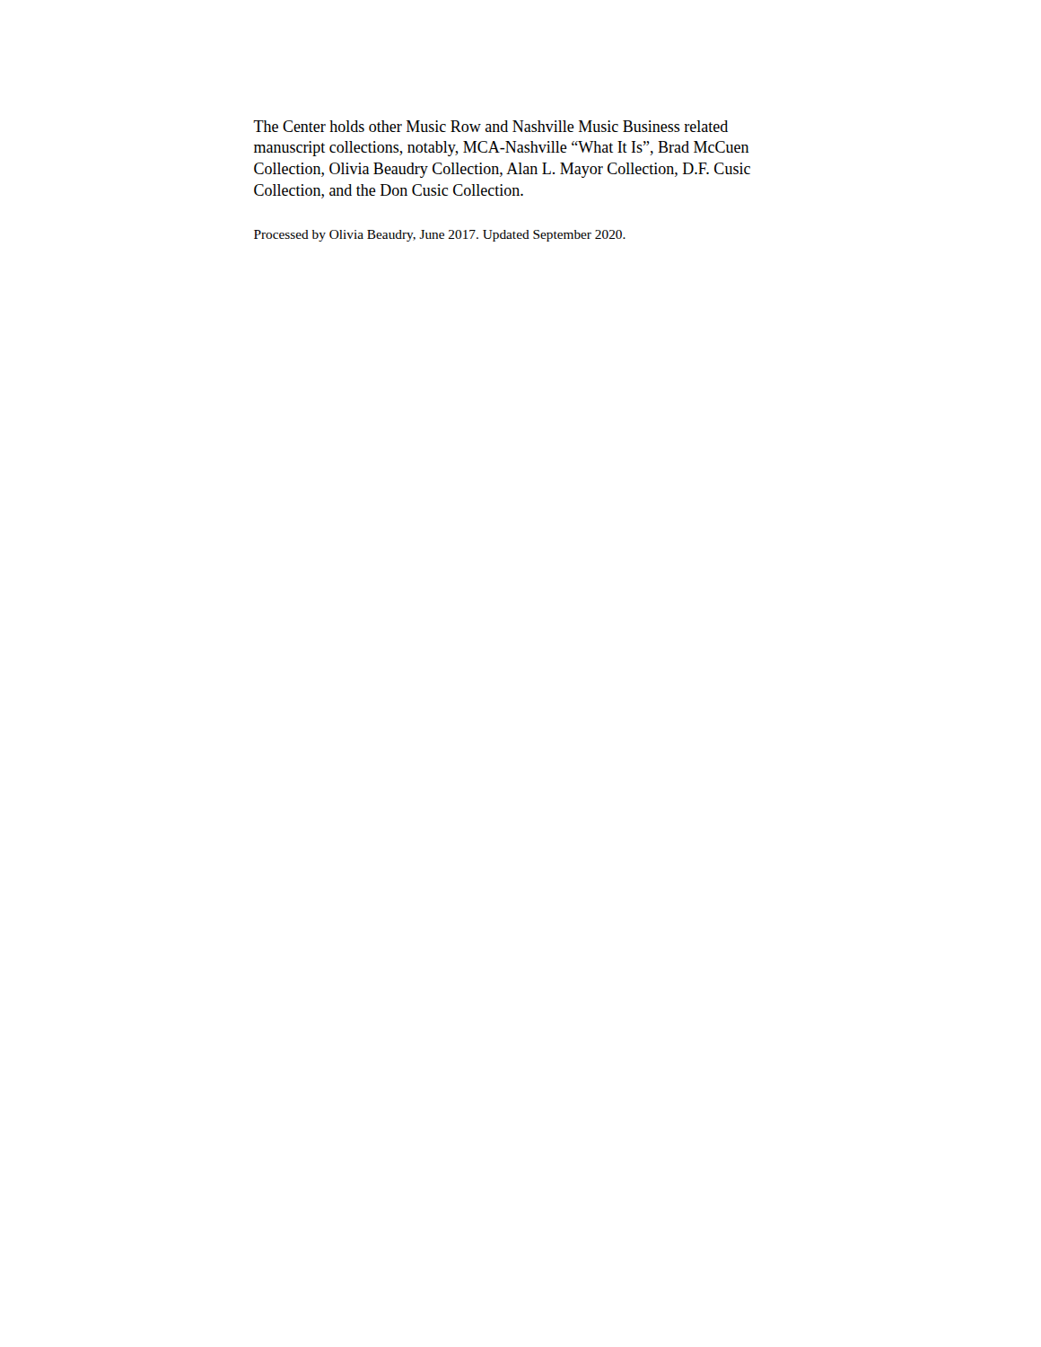The Center holds other Music Row and Nashville Music Business related manuscript collections, notably, MCA-Nashville “What It Is”, Brad McCuen Collection, Olivia Beaudry Collection, Alan L. Mayor Collection, D.F. Cusic Collection, and the Don Cusic Collection.
Processed by Olivia Beaudry, June 2017. Updated September 2020.